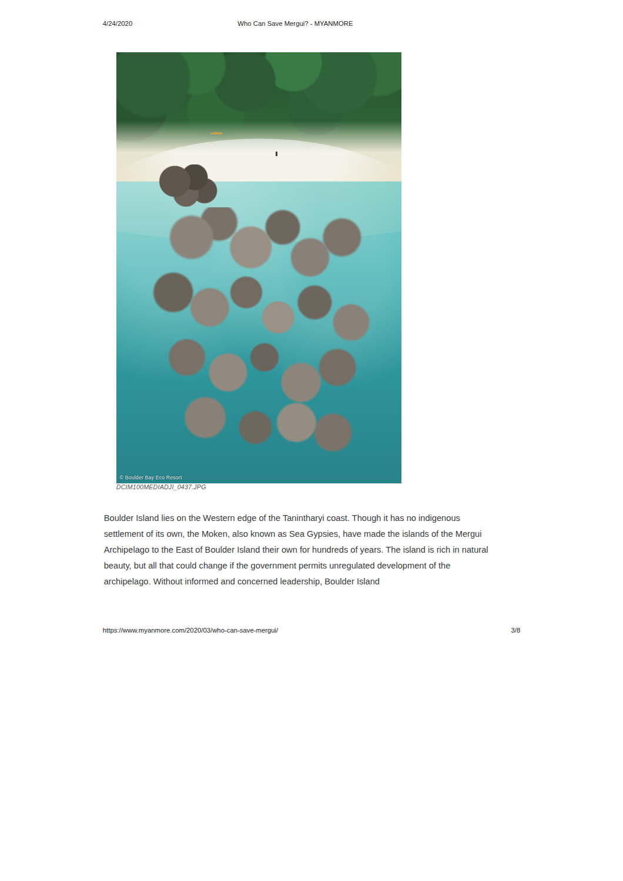4/24/2020 Who Can Save Mergui? - MYANMORE
© Boulder Bay Eco Resort
DCIM100MEDIADJI_0437.JPG
Boulder Island lies on the Western edge of the Tanintharyi coast. Though it has no indigenous settlement of its own, the Moken, also known as Sea Gypsies, have made the islands of the Mergui Archipelago to the East of Boulder Island their own for hundreds of years. The island is rich in natural beauty, but all that could change if the government permits unregulated development of the archipelago. Without informed and concerned leadership, Boulder Island
https://www.myanmore.com/2020/03/who-can-save-mergui/ 3/8